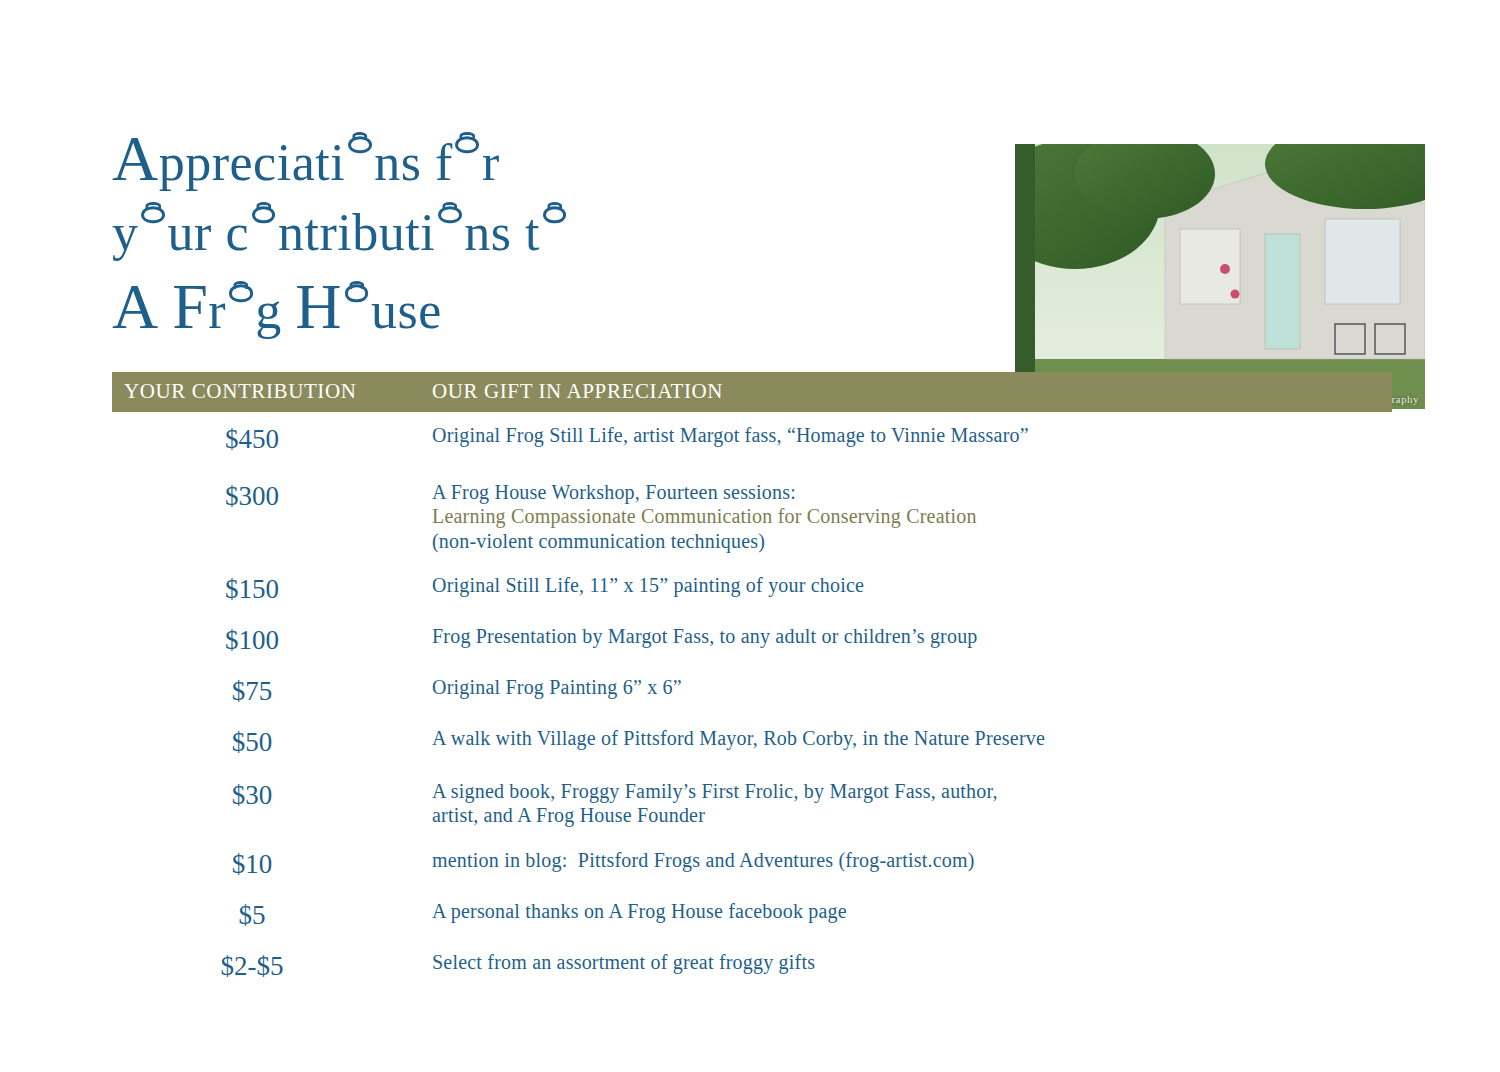Appreciati ns f r y ur c ntributi ns t A Fr g H use
Photography
| Your Contribution | Our Gift in Appreciation |
| --- | --- |
| $450 | Original Frog Still Life, artist Margot fass, “Homage to Vinnie Massaro” |
| $300 | A Frog House Workshop, Fourteen sessions: Learning Compassionate Communication for Conserving Creation (non-violent communication techniques) |
| $150 | Original Still Life, 11” x 15” painting of your choice |
| $100 | Frog Presentation by Margot Fass, to any adult or children’s group |
| $75 | Original Frog Painting 6” x 6” |
| $50 | A walk with Village of Pittsford Mayor, Rob Corby, in the Nature Preserve |
| $30 | A signed book, Froggy Family’s First Frolic, by Margot Fass, author, artist, and A Frog House Founder |
| $10 | mention in blog: Pittsford Frogs and Adventures (frog-artist.com) |
| $5 | A personal thanks on A Frog House facebook page |
| $2-$5 | Select from an assortment of great froggy gifts |